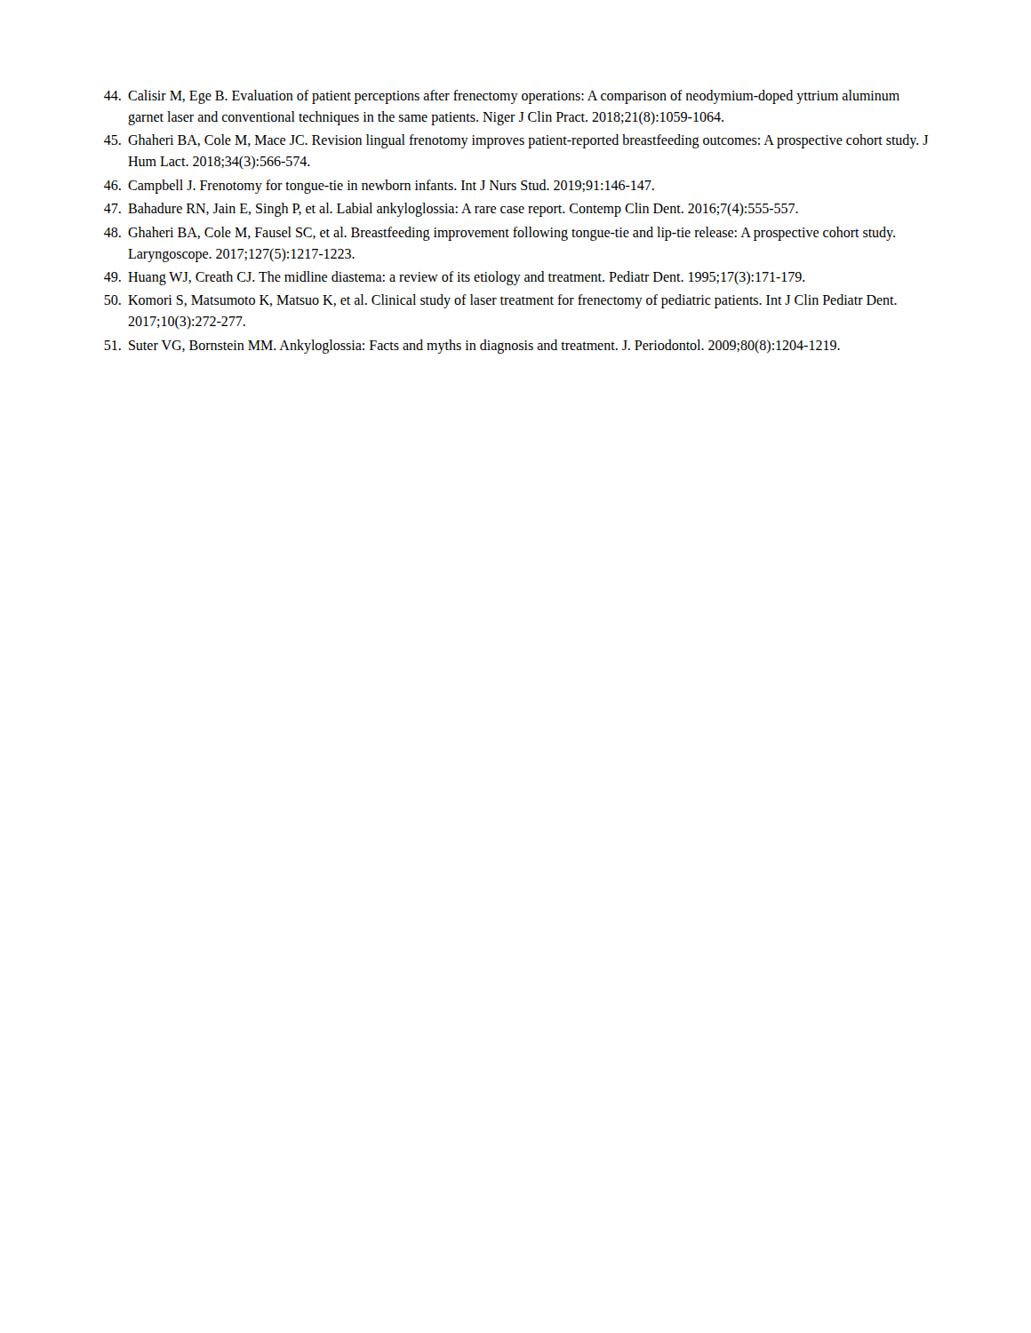Calisir M, Ege B. Evaluation of patient perceptions after frenectomy operations: A comparison of neodymium-doped yttrium aluminum garnet laser and conventional techniques in the same patients. Niger J Clin Pract. 2018;21(8):1059-1064.
Ghaheri BA, Cole M, Mace JC. Revision lingual frenotomy improves patient-reported breastfeeding outcomes: A prospective cohort study. J Hum Lact. 2018;34(3):566-574.
Campbell J. Frenotomy for tongue-tie in newborn infants. Int J Nurs Stud. 2019;91:146-147.
Bahadure RN, Jain E, Singh P, et al. Labial ankyloglossia: A rare case report. Contemp Clin Dent. 2016;7(4):555-557.
Ghaheri BA, Cole M, Fausel SC, et al. Breastfeeding improvement following tongue-tie and lip-tie release: A prospective cohort study. Laryngoscope. 2017;127(5):1217-1223.
Huang WJ, Creath CJ. The midline diastema: a review of its etiology and treatment. Pediatr Dent. 1995;17(3):171-179.
Komori S, Matsumoto K, Matsuo K, et al. Clinical study of laser treatment for frenectomy of pediatric patients. Int J Clin Pediatr Dent. 2017;10(3):272-277.
Suter VG, Bornstein MM. Ankyloglossia: Facts and myths in diagnosis and treatment. J. Periodontol. 2009;80(8):1204-1219.